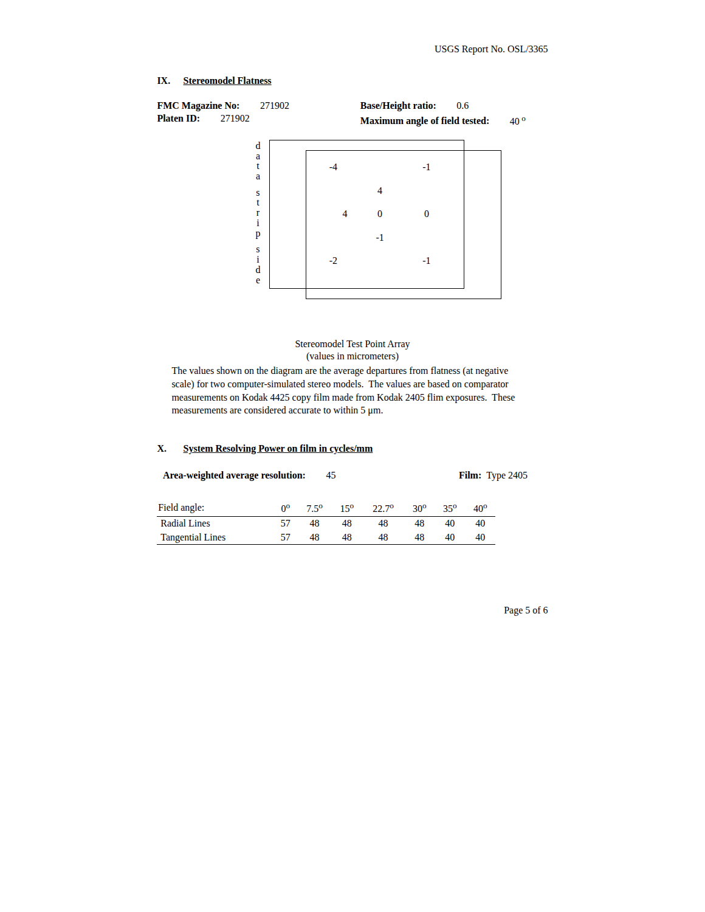USGS Report No. OSL/3365
IX. Stereomodel Flatness
| FMC Magazine No: 271902 | Base/Height ratio: 0.6 |
| Platen ID: 271902 | Maximum angle of field tested: 40 o |
data strip side
-4
-1
4
4
0
0
-1
-2
-1
Stereomodel Test Point Array
(values in micrometers)
The values shown on the diagram are the average departures from flatness (at negative scale) for two computer-simulated stereo models. The values are based on comparator measurements on Kodak 4425 copy film made from Kodak 2405 flim exposures. These measurements are considered accurate to within 5 μm.
X. System Resolving Power on film in cycles/mm
| Area-weighted average resolution: 45 | Film: Type 2405 |
| Field angle: | 0 o | 7.5 o | 15 o | 22.7 o | 30 o | 35 o | 40 o |
| --- | --- | --- | --- | --- | --- | --- | --- |
| Radial Lines | 57 | 48 | 48 | 48 | 48 | 40 | 40 |
| Tangential Lines | 57 | 48 | 48 | 48 | 48 | 40 | 40 |
Page 5 of 6